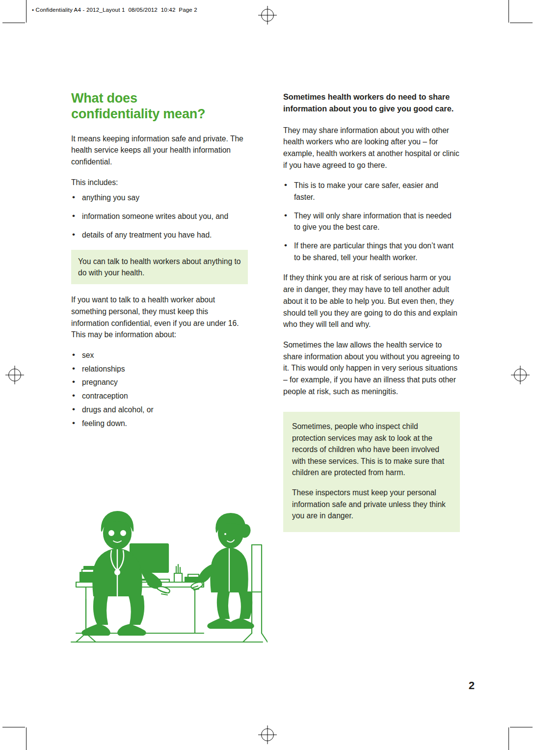• Confidentiality A4 - 2012_Layout 1 08/05/2012 10:42 Page 2
What does
confidentiality mean?
It means keeping information safe and private. The health service keeps all your health information confidential.
This includes:
anything you say
information someone writes about you, and
details of any treatment you have had.
You can talk to health workers about anything to do with your health.
If you want to talk to a health worker about something personal, they must keep this information confidential, even if you are under 16. This may be information about:
sex
relationships
pregnancy
contraception
drugs and alcohol, or
feeling down.
Sometimes health workers do need to share information about you to give you good care.
They may share information about you with other health workers who are looking after you – for example, health workers at another hospital or clinic if you have agreed to go there.
This is to make your care safer, easier and faster.
They will only share information that is needed to give you the best care.
If there are particular things that you don’t want to be shared, tell your health worker.
If they think you are at risk of serious harm or you are in danger, they may have to tell another adult about it to be able to help you. But even then, they should tell you they are going to do this and explain who they will tell and why.
Sometimes the law allows the health service to share information about you without you agreeing to it. This would only happen in very serious situations – for example, if you have an illness that puts other people at risk, such as meningitis.
Sometimes, people who inspect child protection services may ask to look at the records of children who have been involved with these services. This is to make sure that children are protected from harm.
These inspectors must keep your personal information safe and private unless they think you are in danger.
2